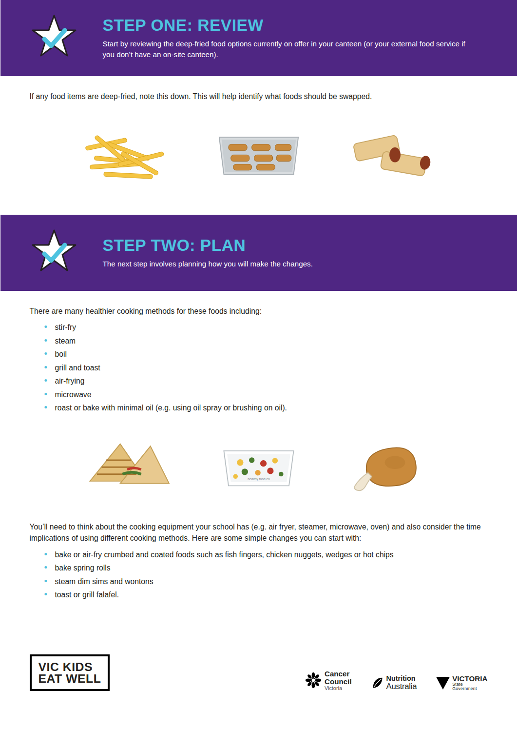Step One: Review
Start by reviewing the deep-fried food options currently on offer in your canteen (or your external food service if you don’t have an on-site canteen).
If any food items are deep-fried, note this down. This will help identify what foods should be swapped.
Step Two: Plan
The next step involves planning how you will make the changes.
There are many healthier cooking methods for these foods including:
stir-fry
steam
boil
grill and toast
air-frying
microwave
roast or bake with minimal oil (e.g. using oil spray or brushing on oil).
You’ll need to think about the cooking equipment your school has (e.g. air fryer, steamer, microwave, oven) and also consider the time implications of using different cooking methods. Here are some simple changes you can start with:
bake or air-fry crumbed and coated foods such as fish fingers, chicken nuggets, wedges or hot chips
bake spring rolls
steam dim sims and wontons
toast or grill falafel.
Vic Kids Eat Well
Cancer
Council Victoria
Nutrition
Australia
VICTORIA State
Government